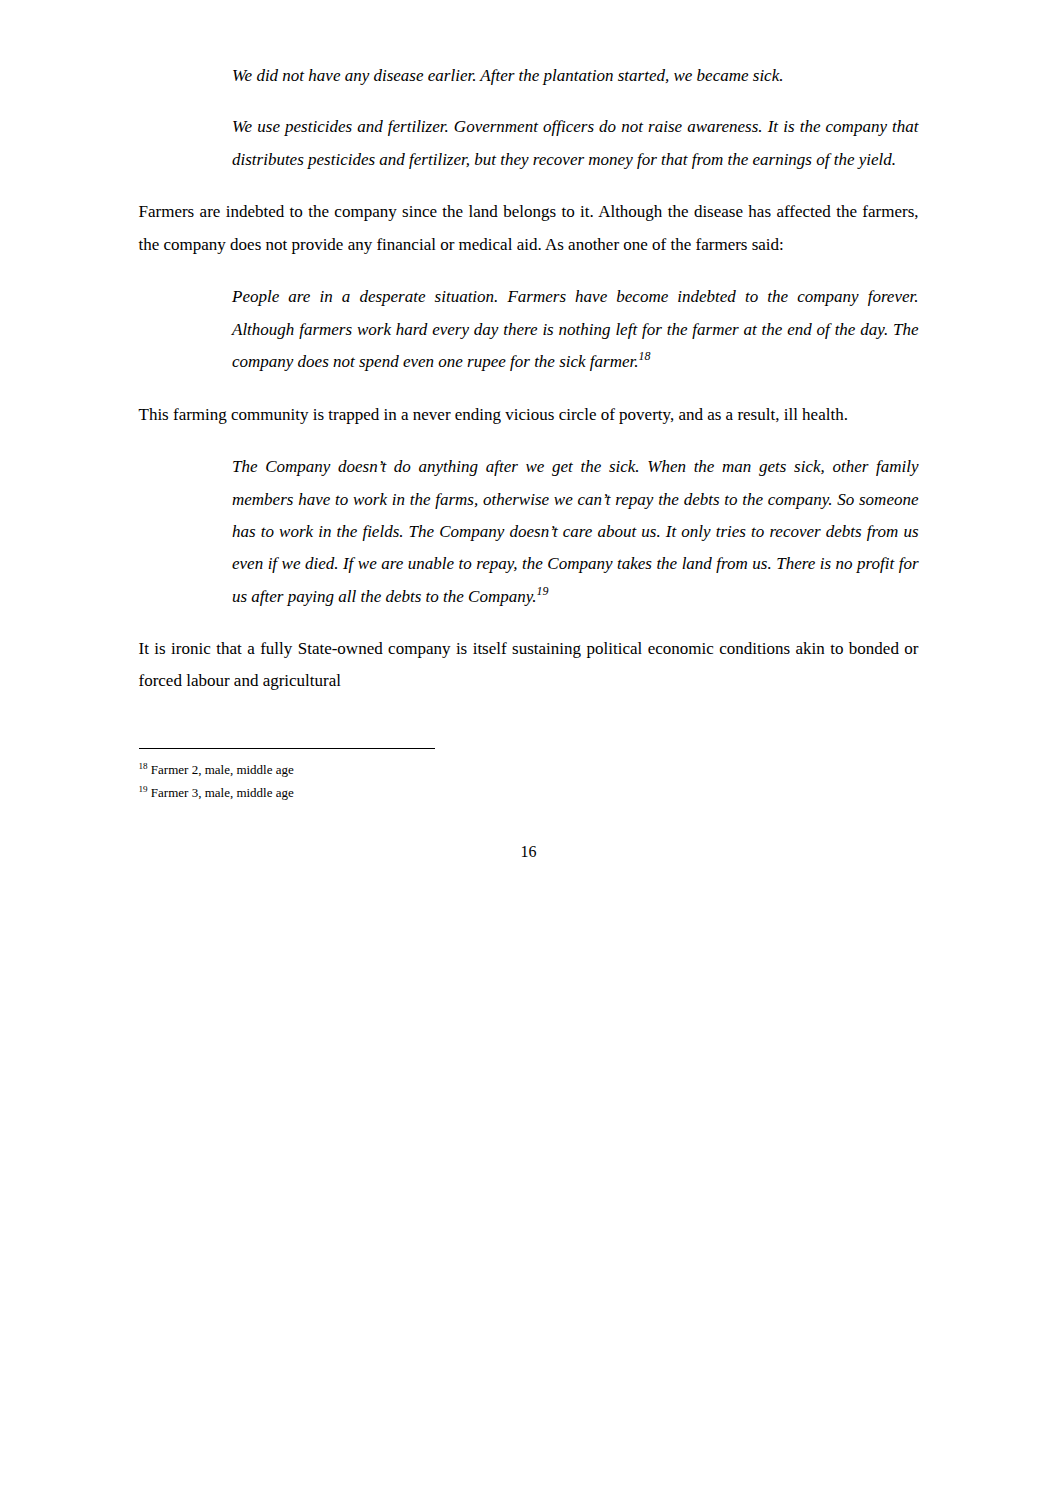We did not have any disease earlier. After the plantation started, we became sick.
We use pesticides and fertilizer. Government officers do not raise awareness. It is the company that distributes pesticides and fertilizer, but they recover money for that from the earnings of the yield.
Farmers are indebted to the company since the land belongs to it. Although the disease has affected the farmers, the company does not provide any financial or medical aid. As another one of the farmers said:
People are in a desperate situation. Farmers have become indebted to the company forever. Although farmers work hard every day there is nothing left for the farmer at the end of the day. The company does not spend even one rupee for the sick farmer.18
This farming community is trapped in a never ending vicious circle of poverty, and as a result, ill health.
The Company doesn’t do anything after we get the sick. When the man gets sick, other family members have to work in the farms, otherwise we can’t repay the debts to the company. So someone has to work in the fields. The Company doesn’t care about us. It only tries to recover debts from us even if we died. If we are unable to repay, the Company takes the land from us. There is no profit for us after paying all the debts to the Company.19
It is ironic that a fully State-owned company is itself sustaining political economic conditions akin to bonded or forced labour and agricultural
18 Farmer 2, male, middle age
19 Farmer 3, male, middle age
16